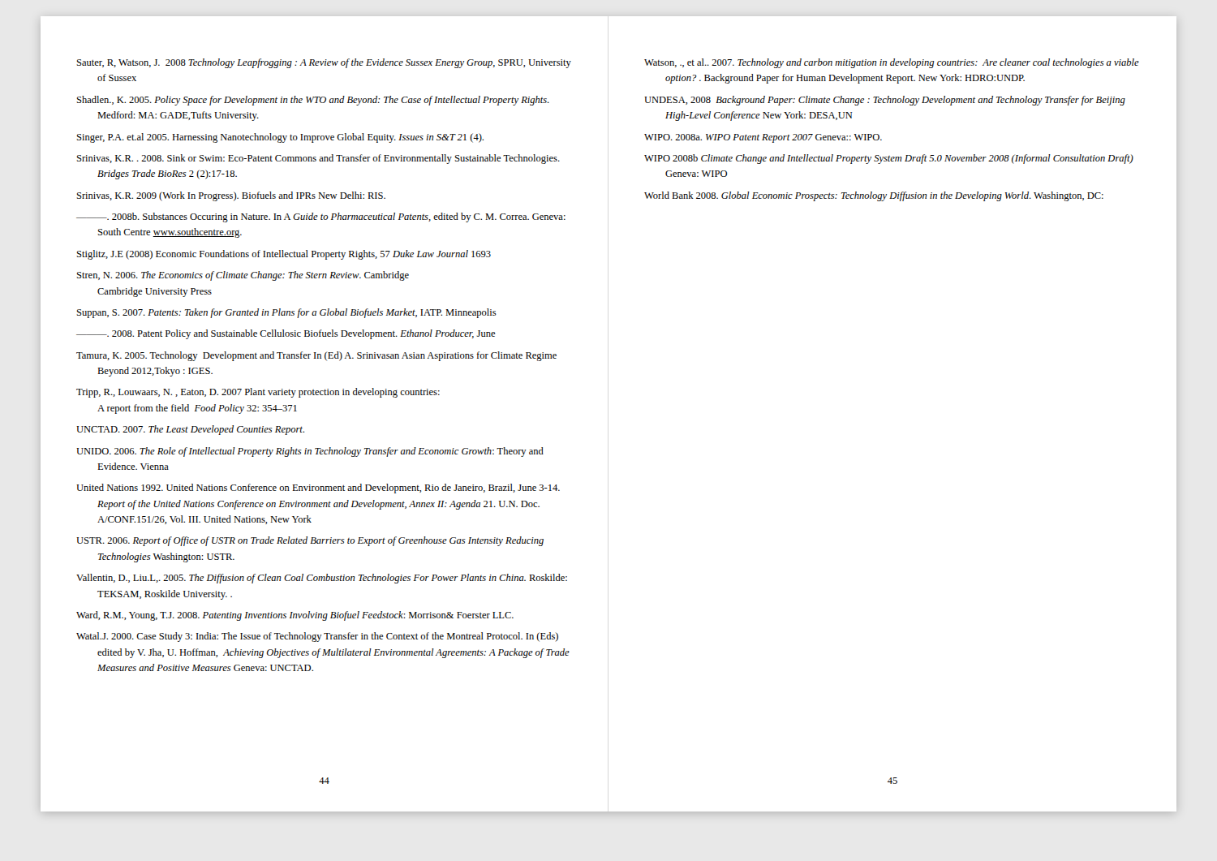Sauter, R, Watson, J. 2008 Technology Leapfrogging : A Review of the Evidence Sussex Energy Group, SPRU, University of Sussex
Shadlen., K. 2005. Policy Space for Development in the WTO and Beyond: The Case of Intellectual Property Rights. Medford: MA: GADE,Tufts University.
Singer, P.A. et.al 2005. Harnessing Nanotechnology to Improve Global Equity. Issues in S&T 21 (4).
Srinivas, K.R. . 2008. Sink or Swim: Eco-Patent Commons and Transfer of Environmentally Sustainable Technologies. Bridges Trade BioRes 2 (2):17-18.
Srinivas, K.R. 2009 (Work In Progress). Biofuels and IPRs New Delhi: RIS.
———. 2008b. Substances Occuring in Nature. In A Guide to Pharmaceutical Patents, edited by C. M. Correa. Geneva: South Centre www.southcentre.org.
Stiglitz, J.E (2008) Economic Foundations of Intellectual Property Rights, 57 Duke Law Journal 1693
Stren, N. 2006. The Economics of Climate Change: The Stern Review. Cambridge
Cambridge University Press
Suppan, S. 2007. Patents: Taken for Granted in Plans for a Global Biofuels Market, IATP. Minneapolis
———. 2008. Patent Policy and Sustainable Cellulosic Biofuels Development. Ethanol Producer, June
Tamura, K. 2005. Technology Development and Transfer In (Ed) A. Srinivasan Asian Aspirations for Climate Regime Beyond 2012,Tokyo : IGES.
Tripp, R., Louwaars, N. , Eaton, D. 2007 Plant variety protection in developing countries:
A report from the field Food Policy 32: 354–371
UNCTAD. 2007. The Least Developed Counties Report.
UNIDO. 2006. The Role of Intellectual Property Rights in Technology Transfer and Economic Growth: Theory and Evidence. Vienna
United Nations 1992. United Nations Conference on Environment and Development, Rio de Janeiro, Brazil, June 3-14. Report of the United Nations Conference on Environment and Development, Annex II: Agenda 21. U.N. Doc. A/CONF.151/26, Vol. III. United Nations, New York
USTR. 2006. Report of Office of USTR on Trade Related Barriers to Export of Greenhouse Gas Intensity Reducing Technologies Washington: USTR.
Vallentin, D., Liu.L,. 2005. The Diffusion of Clean Coal Combustion Technologies For Power Plants in China. Roskilde: TEKSAM, Roskilde University. .
Ward, R.M., Young, T.J. 2008. Patenting Inventions Involving Biofuel Feedstock: Morrison& Foerster LLC.
Watal.J. 2000. Case Study 3: India: The Issue of Technology Transfer in the Context of the Montreal Protocol. In (Eds) edited by V. Jha, U. Hoffman, Achieving Objectives of Multilateral Environmental Agreements: A Package of Trade Measures and Positive Measures Geneva: UNCTAD.
44
Watson, ., et al.. 2007. Technology and carbon mitigation in developing countries: Are cleaner coal technologies a viable option? . Background Paper for Human Development Report. New York: HDRO:UNDP.
UNDESA, 2008 Background Paper: Climate Change : Technology Development and Technology Transfer for Beijing High-Level Conference New York: DESA,UN
WIPO. 2008a. WIPO Patent Report 2007 Geneva:: WIPO.
WIPO 2008b Climate Change and Intellectual Property System Draft 5.0 November 2008 (Informal Consultation Draft) Geneva: WIPO
World Bank 2008. Global Economic Prospects: Technology Diffusion in the Developing World. Washington, DC:
45